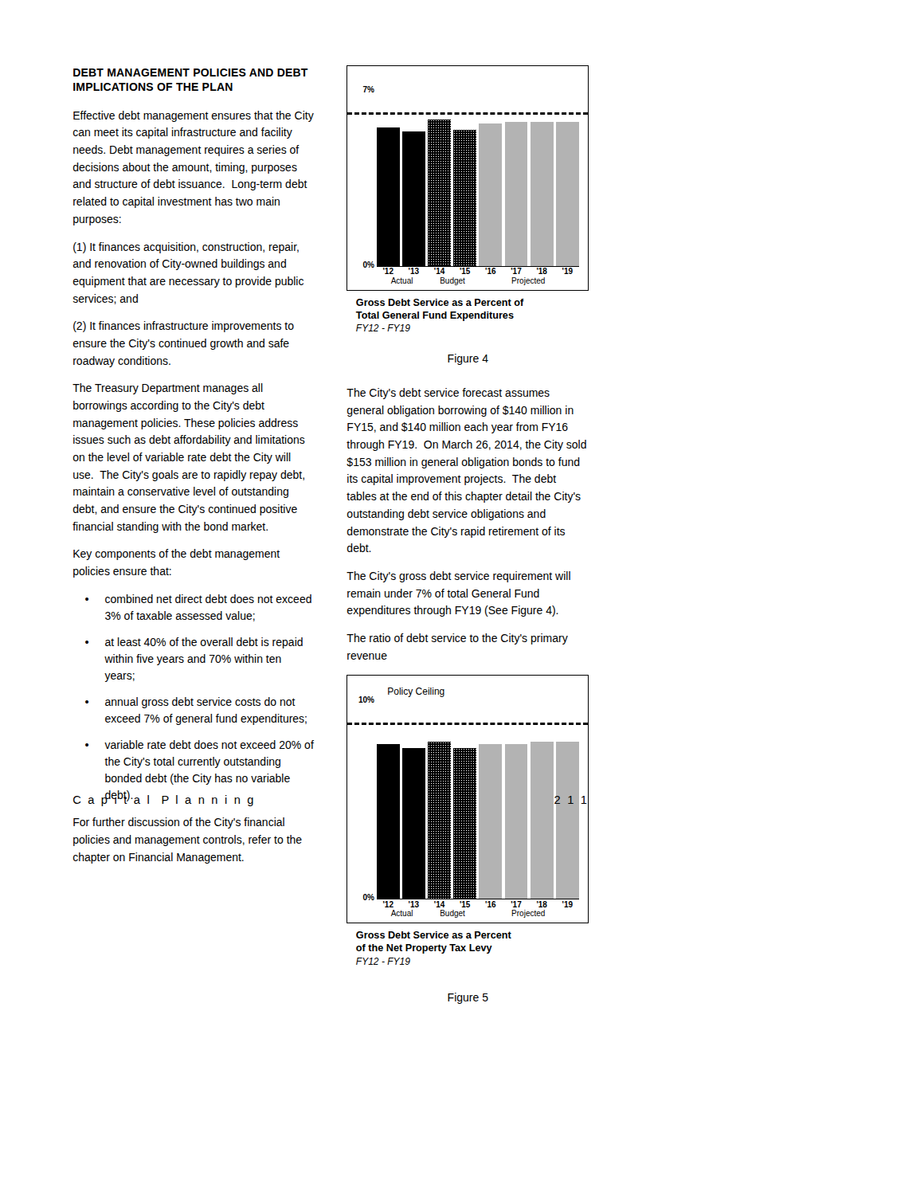DEBT MANAGEMENT POLICIES AND DEBT
IMPLICATIONS OF THE PLAN
Effective debt management ensures that the City can meet its capital infrastructure and facility needs. Debt management requires a series of decisions about the amount, timing, purposes and structure of debt issuance. Long-term debt related to capital investment has two main purposes:
(1) It finances acquisition, construction, repair, and renovation of City-owned buildings and equipment that are necessary to provide public services; and
(2) It finances infrastructure improvements to ensure the City's continued growth and safe roadway conditions.
The Treasury Department manages all borrowings according to the City's debt management policies. These policies address issues such as debt affordability and limitations on the level of variable rate debt the City will use. The City's goals are to rapidly repay debt, maintain a conservative level of outstanding debt, and ensure the City's continued positive financial standing with the bond market.
Key components of the debt management policies ensure that:
combined net direct debt does not exceed 3% of taxable assessed value;
at least 40% of the overall debt is repaid within five years and 70% within ten years;
annual gross debt service costs do not exceed 7% of general fund expenditures;
variable rate debt does not exceed 20% of the City's total currently outstanding bonded debt (the City has no variable debt).
For further discussion of the City's financial policies and management controls, refer to the chapter on Financial Management.
7%
0%
'12'13'14'15'16'17'18'19
Actual Budget Projected
Gross Debt Service as a Percent of
Total General Fund Expenditures
FY12 - FY19
Figure 4
The City's debt service forecast assumes general obligation borrowing of $140 million in FY15, and $140 million each year from FY16 through FY19. On March 26, 2014, the City sold $153 million in general obligation bonds to fund its capital improvement projects. The debt tables at the end of this chapter detail the City's outstanding debt service obligations and demonstrate the City's rapid retirement of its debt.
The City's gross debt service requirement will remain under 7% of total General Fund expenditures through FY19 (See Figure 4).
The ratio of debt service to the City's primary revenue
Policy Ceiling
10%
0%
'12'13'14'15'16'17'18'19
Actual Budget Projected
Gross Debt Service as a Percent
of the Net Property Tax Levy
FY12 - FY19
Figure 5
C a p i t a l P l a n n i n g
2 1 1